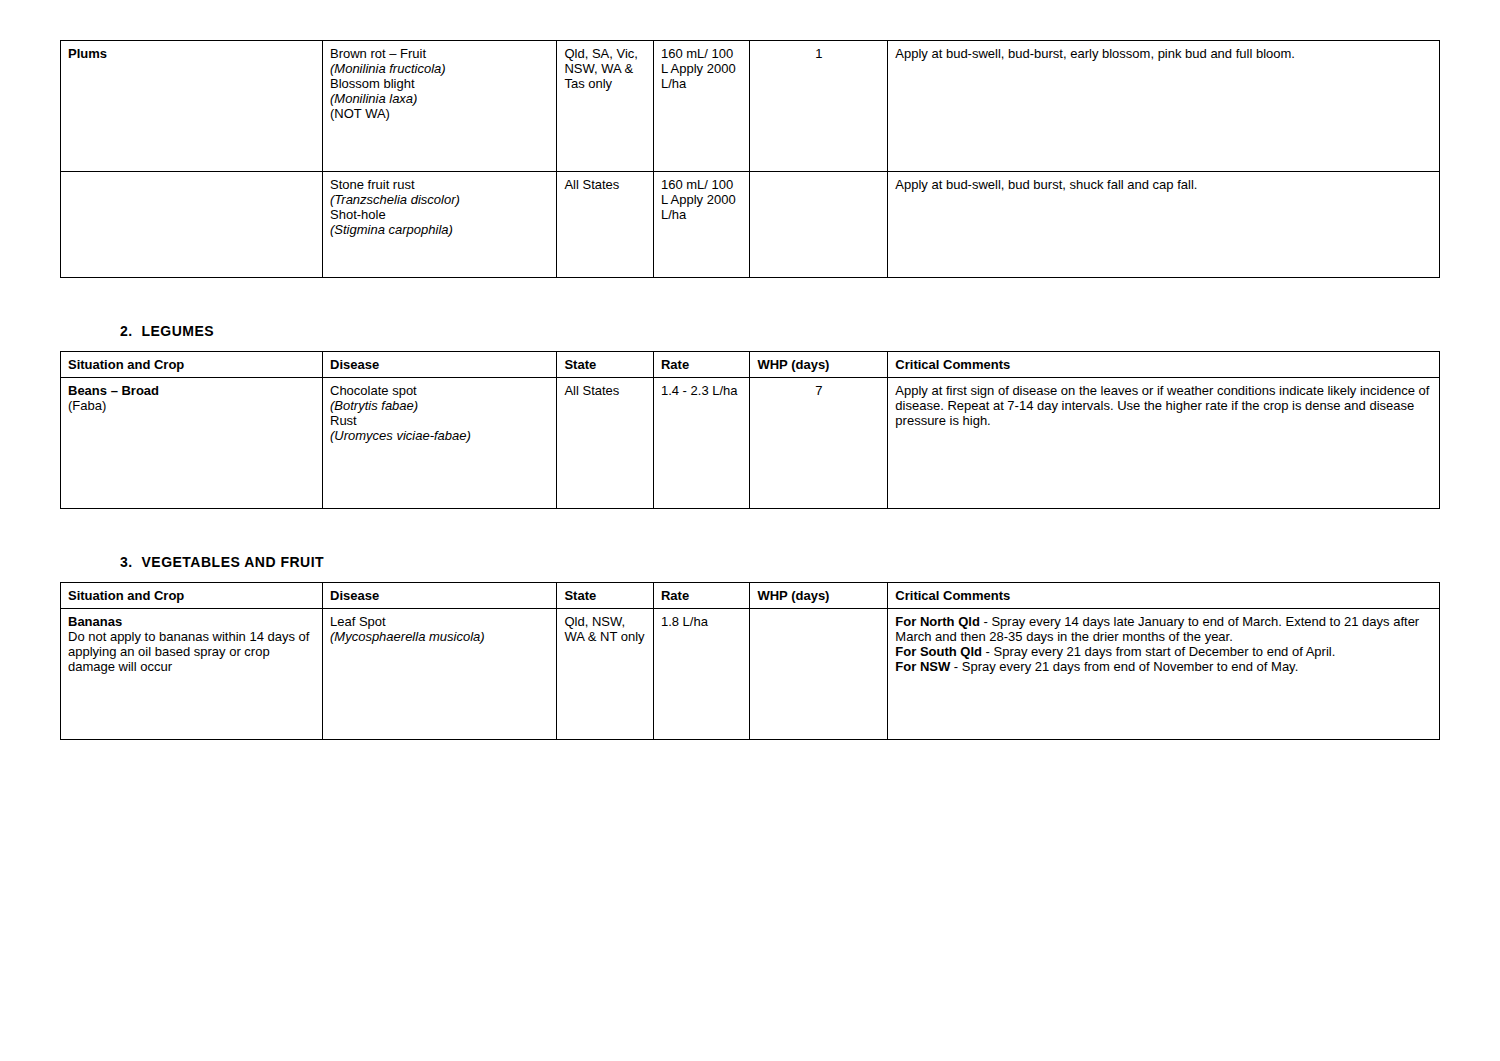| Plums | Brown rot – Fruit (Monilinia fructicola) Blossom blight (Monilinia laxa) (NOT WA) | Qld, SA, Vic, NSW, WA & Tas only | 160 mL/ 100 L Apply 2000 L/ha | 1 | Apply at bud-swell, bud-burst, early blossom, pink bud and full bloom. |
| | Stone fruit rust (Tranzschelia discolor) Shot-hole (Stigmina carpophila) | All States | 160 mL/ 100 L Apply 2000 L/ha | | Apply at bud-swell, bud burst, shuck fall and cap fall. |
2. LEGUMES
| Situation and Crop | Disease | State | Rate | WHP (days) | Critical Comments |
| --- | --- | --- | --- | --- | --- |
| Beans – Broad (Faba) | Chocolate spot (Botrytis fabae) Rust (Uromyces viciae-fabae) | All States | 1.4 - 2.3 L/ha | 7 | Apply at first sign of disease on the leaves or if weather conditions indicate likely incidence of disease. Repeat at 7-14 day intervals. Use the higher rate if the crop is dense and disease pressure is high. |
3. VEGETABLES AND FRUIT
| Situation and Crop | Disease | State | Rate | WHP (days) | Critical Comments |
| --- | --- | --- | --- | --- | --- |
| Bananas Do not apply to bananas within 14 days of applying an oil based spray or crop damage will occur | Leaf Spot (Mycosphaerella musicola) | Qld, NSW, WA & NT only | 1.8 L/ha | | For North Qld - Spray every 14 days late January to end of March. Extend to 21 days after March and then 28-35 days in the drier months of the year. For South Qld - Spray every 21 days from start of December to end of April. For NSW - Spray every 21 days from end of November to end of May. |